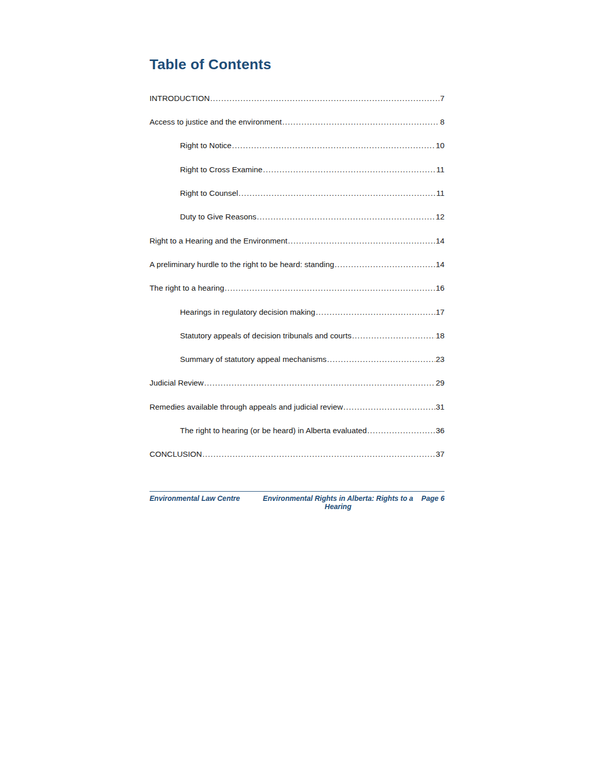Table of Contents
INTRODUCTION .................................................................................................................................. 7
Access to justice and the environment .................................................................................................. 8
Right to Notice ............................................................................................................... 10
Right to Cross Examine ....................................................................................................... 11
Right to Counsel ............................................................................................................. 11
Duty to Give Reasons ......................................................................................................... 12
Right to a Hearing and the Environment .............................................................................................. 14
A preliminary hurdle to the right to be heard: standing ..................................................................... 14
The right to a hearing ......................................................................................................................... 16
Hearings in regulatory decision making ................................................................................ 17
Statutory appeals of decision tribunals and courts ............................................................. 18
Summary of statutory appeal mechanisms ......................................................................... 23
Judicial Review ..................................................................................................................................... 29
Remedies available through appeals and judicial review ..................................................................... 31
The right to hearing (or be heard) in Alberta evaluated ....................................................... 36
CONCLUSION ....................................................................................................................................... 37
Environmental Law Centre Environmental Rights in Alberta: Rights to a Hearing Page 6